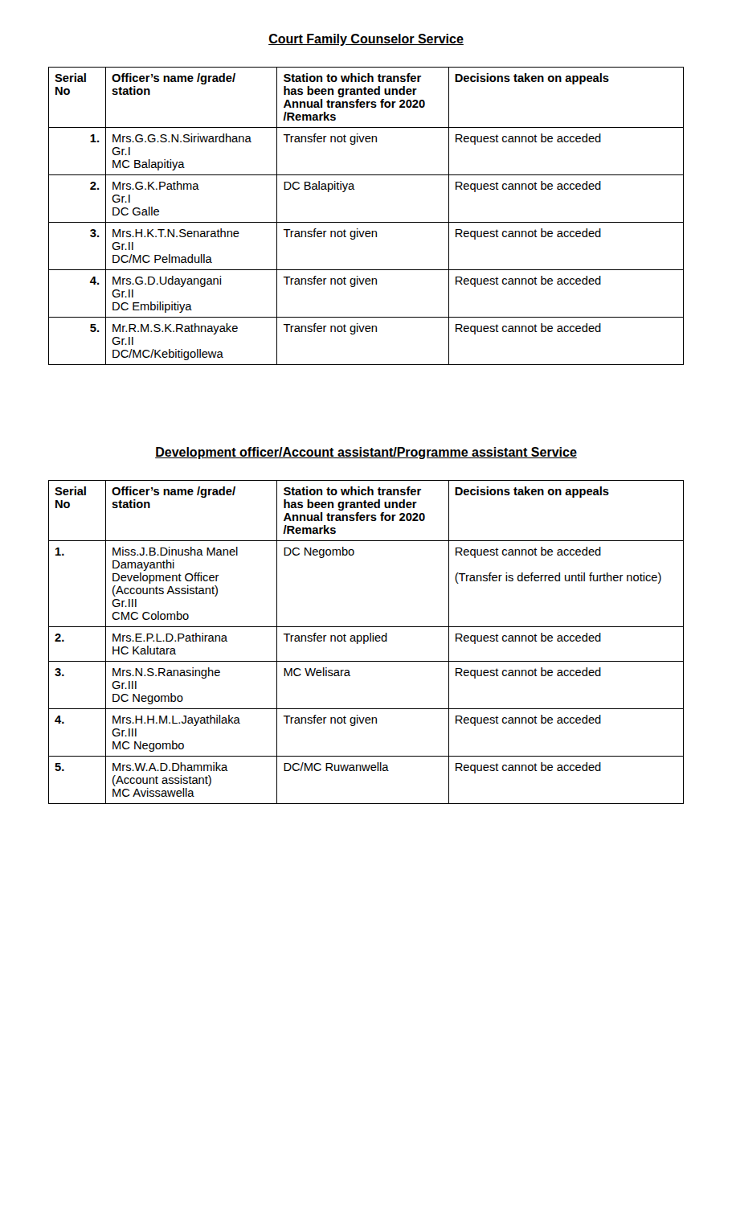Court Family Counselor Service
| Serial No | Officer’s name /grade/ station | Station to which transfer has been granted under Annual transfers for 2020 /Remarks | Decisions taken on appeals |
| --- | --- | --- | --- |
| 1. | Mrs.G.G.S.N.Siriwardhana Gr.I MC Balapitiya | Transfer not given | Request cannot be acceded |
| 2. | Mrs.G.K.Pathma Gr.I DC Galle | DC Balapitiya | Request cannot be acceded |
| 3. | Mrs.H.K.T.N.Senarathne Gr.II DC/MC Pelmadulla | Transfer not given | Request cannot be acceded |
| 4. | Mrs.G.D.Udayangani Gr.II DC Embilipitiya | Transfer not given | Request cannot be acceded |
| 5. | Mr.R.M.S.K.Rathnayake Gr.II DC/MC/Kebitigollewa | Transfer not given | Request cannot be acceded |
Development officer/Account assistant/Programme assistant Service
| Serial No | Officer’s name /grade/ station | Station to which transfer has been granted under Annual transfers for 2020 /Remarks | Decisions taken on appeals |
| --- | --- | --- | --- |
| 1. | Miss.J.B.Dinusha Manel Damayanthi Development Officer (Accounts Assistant) Gr.III CMC Colombo | DC Negombo | Request cannot be acceded (Transfer is deferred until further notice) |
| 2. | Mrs.E.P.L.D.Pathirana HC Kalutara | Transfer not applied | Request cannot be acceded |
| 3. | Mrs.N.S.Ranasinghe Gr.III DC Negombo | MC Welisara | Request cannot be acceded |
| 4. | Mrs.H.H.M.L.Jayathilaka Gr.III MC Negombo | Transfer not given | Request cannot be acceded |
| 5. | Mrs.W.A.D.Dhammika (Account assistant) MC Avissawella | DC/MC Ruwanwella | Request cannot be acceded |